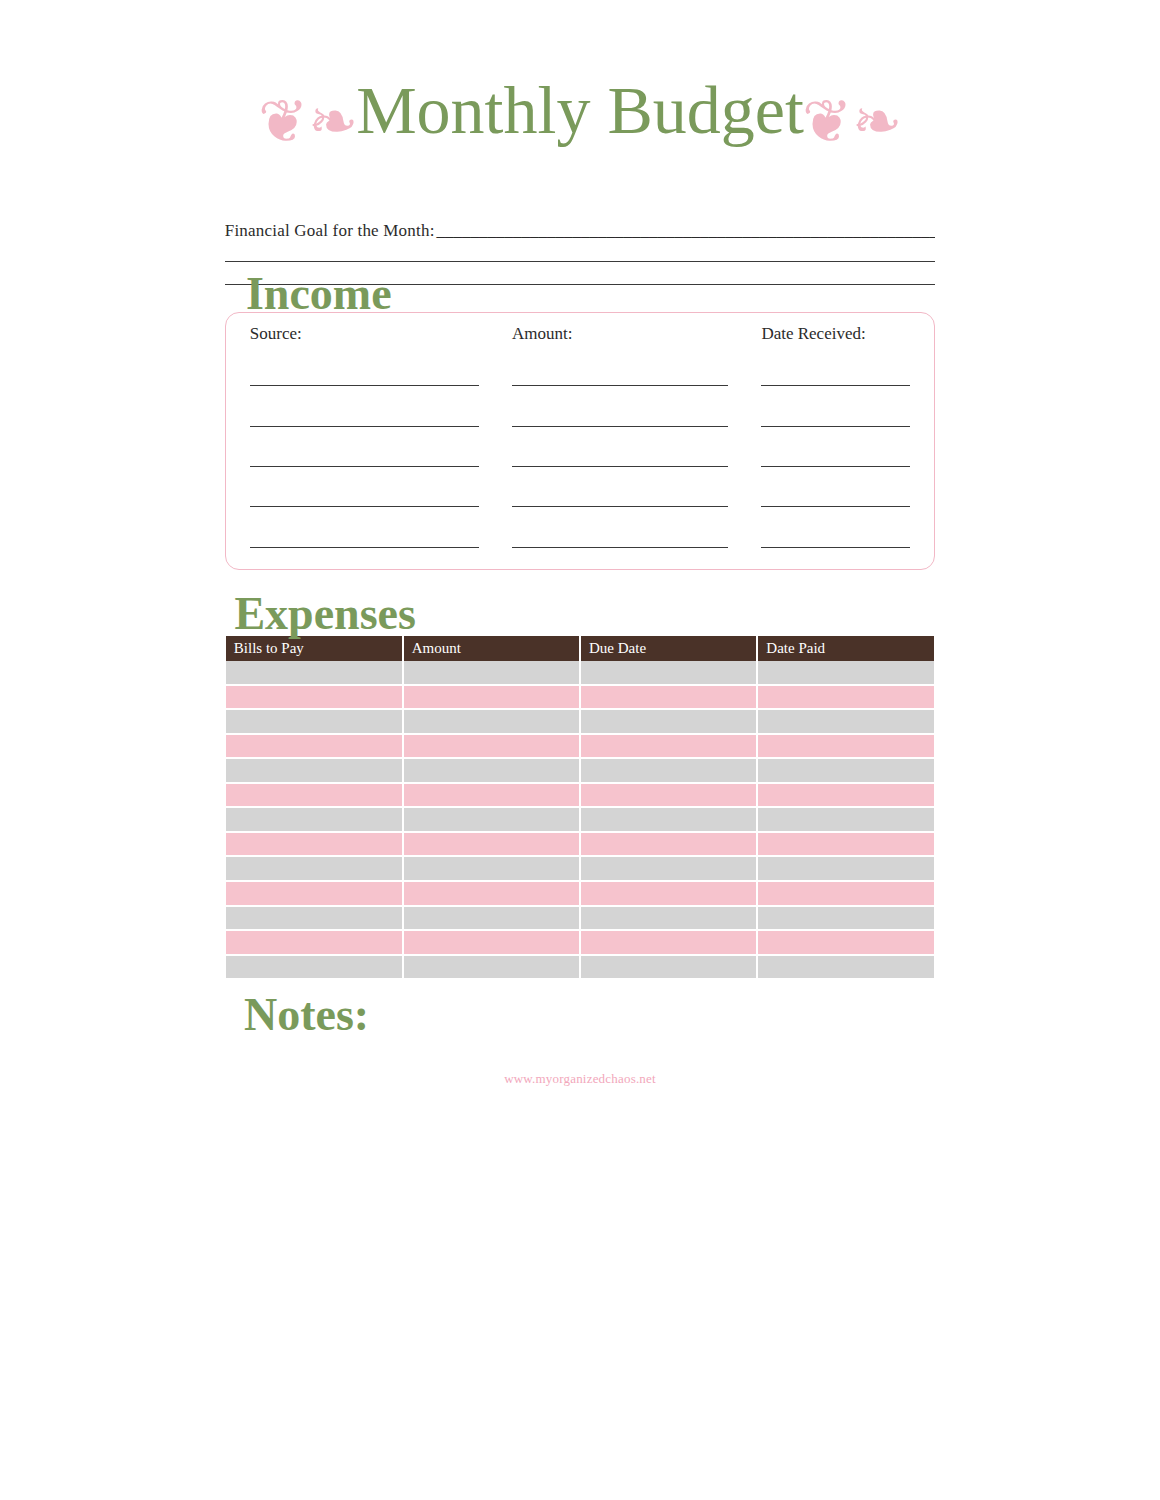❦❧
Monthly Budget
❦❧
Financial Goal for the Month:_______________________________________________________________________
Income
| Source: | Amount: | Date Received: |
| --- | --- | --- |
Expenses
| Bills to Pay | Amount | Due Date | Date Paid |
| --- | --- | --- | --- |
Notes:
www.myorganizedchaos.net